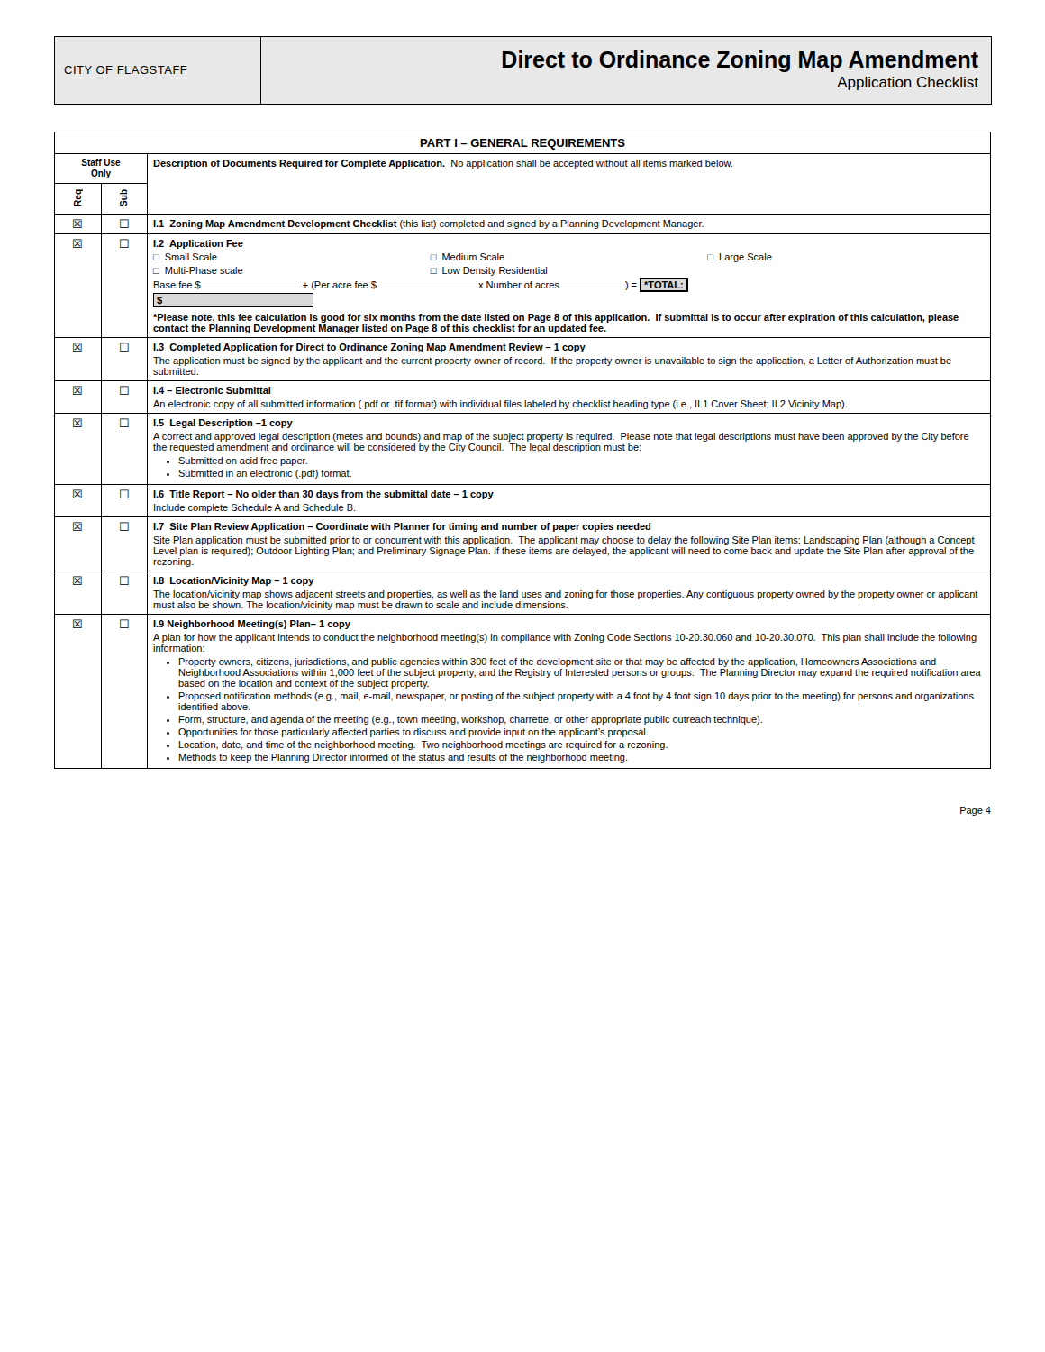CITY OF FLAGSTAFF
Direct to Ordinance Zoning Map Amendment
Application Checklist
| PART I – GENERAL REQUIREMENTS |
| Staff Use Only | Description of Documents Required for Complete Application. No application shall be accepted without all items marked below. |
| Req | Sub |
| ☒ | ☐ | I.1 Zoning Map Amendment Development Checklist (this list) completed and signed by a Planning Development Manager. |
| ☒ | ☐ | I.2 Application Fee □ Small Scale □ Medium Scale □ Large Scale □ Multi-Phase scale □ Low Density Residential Base fee $ + (Per acre fee $ x Number of acres ) = *TOTAL: $ *Please note, this fee calculation is good for six months from the date listed on Page 8 of this application. If submittal is to occur after expiration of this calculation, please contact the Planning Development Manager listed on Page 8 of this checklist for an updated fee. |
| ☒ | ☐ | I.3 Completed Application for Direct to Ordinance Zoning Map Amendment Review – 1 copy The application must be signed by the applicant and the current property owner of record. If the property owner is unavailable to sign the application, a Letter of Authorization must be submitted. |
| ☒ | ☐ | I.4 – Electronic Submittal An electronic copy of all submitted information (.pdf or .tif format) with individual files labeled by checklist heading type (i.e., II.1 Cover Sheet; II.2 Vicinity Map). |
| ☒ | ☐ | I.5 Legal Description –1 copy A correct and approved legal description (metes and bounds) and map of the subject property is required. Please note that legal descriptions must have been approved by the City before the requested amendment and ordinance will be considered by the City Council. The legal description must be: Submitted on acid free paper. Submitted in an electronic (.pdf) format. |
| ☒ | ☐ | I.6 Title Report – No older than 30 days from the submittal date – 1 copy Include complete Schedule A and Schedule B. |
| ☒ | ☐ | I.7 Site Plan Review Application – Coordinate with Planner for timing and number of paper copies needed Site Plan application must be submitted prior to or concurrent with this application. The applicant may choose to delay the following Site Plan items: Landscaping Plan (although a Concept Level plan is required); Outdoor Lighting Plan; and Preliminary Signage Plan. If these items are delayed, the applicant will need to come back and update the Site Plan after approval of the rezoning. |
| ☒ | ☐ | I.8 Location/Vicinity Map – 1 copy The location/vicinity map shows adjacent streets and properties, as well as the land uses and zoning for those properties. Any contiguous property owned by the property owner or applicant must also be shown. The location/vicinity map must be drawn to scale and include dimensions. |
| ☒ | ☐ | I.9 Neighborhood Meeting(s) Plan– 1 copy A plan for how the applicant intends to conduct the neighborhood meeting(s) in compliance with Zoning Code Sections 10-20.30.060 and 10-20.30.070. This plan shall include the following information: Property owners, citizens, jurisdictions, and public agencies within 300 feet of the development site or that may be affected by the application, Homeowners Associations and Neighborhood Associations within 1,000 feet of the subject property, and the Registry of Interested persons or groups. The Planning Director may expand the required notification area based on the location and context of the subject property. Proposed notification methods (e.g., mail, e-mail, newspaper, or posting of the subject property with a 4 foot by 4 foot sign 10 days prior to the meeting) for persons and organizations identified above. Form, structure, and agenda of the meeting (e.g., town meeting, workshop, charrette, or other appropriate public outreach technique). Opportunities for those particularly affected parties to discuss and provide input on the applicant’s proposal. Location, date, and time of the neighborhood meeting. Two neighborhood meetings are required for a rezoning. Methods to keep the Planning Director informed of the status and results of the neighborhood meeting. |
Page 4